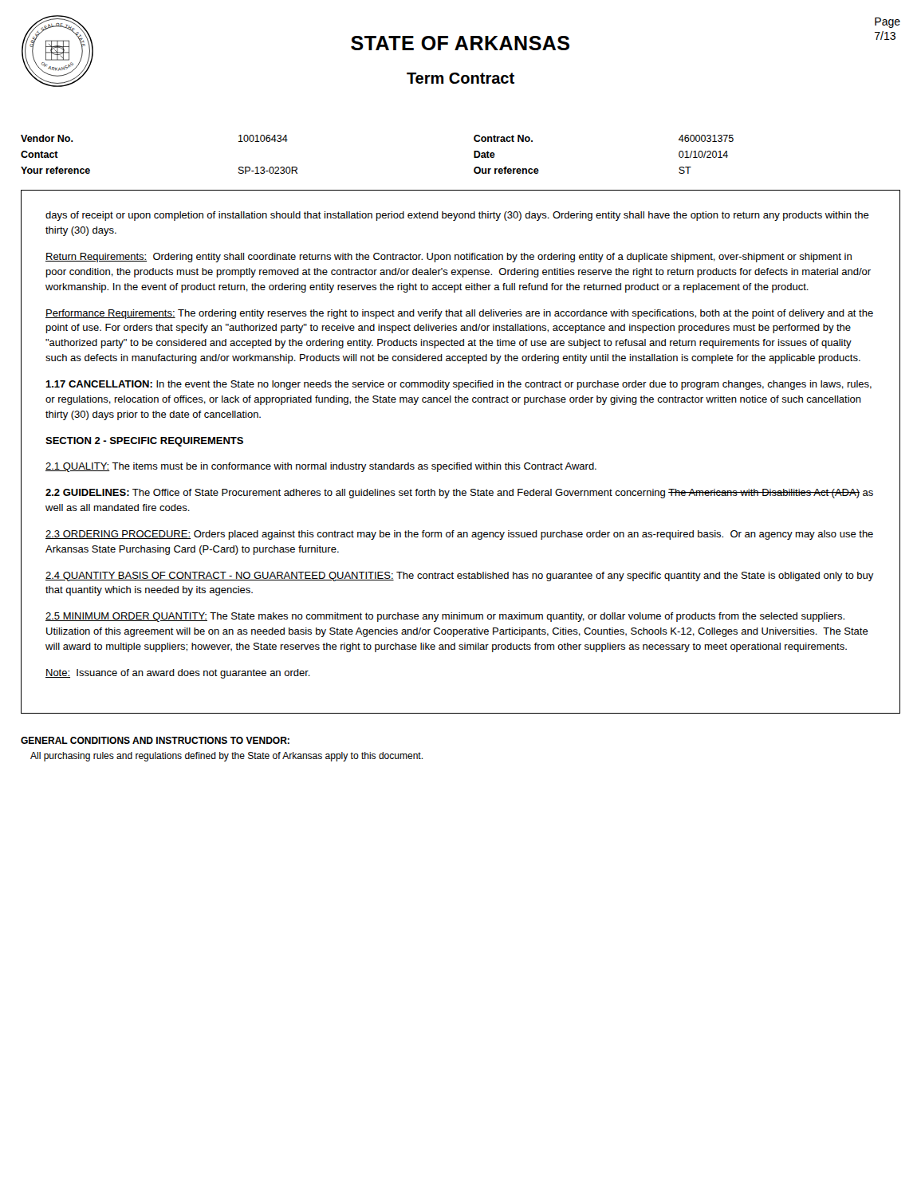GREAT SEAL OF THE STATE OF ARKANSAS
STATE OF ARKANSAS
Term Contract
Page
7/13
| Vendor No. | 100106434 | Contract No. | 4600031375 |
| Contact | | Date | 01/10/2014 |
| Your reference | SP-13-0230R | Our reference | ST |
days of receipt or upon completion of installation should that installation period extend beyond thirty (30) days. Ordering entity shall have the option to return any products within the thirty (30) days.
Return Requirements: Ordering entity shall coordinate returns with the Contractor. Upon notification by the ordering entity of a duplicate shipment, over-shipment or shipment in poor condition, the products must be promptly removed at the contractor and/or dealer's expense. Ordering entities reserve the right to return products for defects in material and/or workmanship. In the event of product return, the ordering entity reserves the right to accept either a full refund for the returned product or a replacement of the product.
Performance Requirements: The ordering entity reserves the right to inspect and verify that all deliveries are in accordance with specifications, both at the point of delivery and at the point of use. For orders that specify an "authorized party" to receive and inspect deliveries and/or installations, acceptance and inspection procedures must be performed by the "authorized party" to be considered and accepted by the ordering entity. Products inspected at the time of use are subject to refusal and return requirements for issues of quality such as defects in manufacturing and/or workmanship. Products will not be considered accepted by the ordering entity until the installation is complete for the applicable products.
1.17 CANCELLATION: In the event the State no longer needs the service or commodity specified in the contract or purchase order due to program changes, changes in laws, rules, or regulations, relocation of offices, or lack of appropriated funding, the State may cancel the contract or purchase order by giving the contractor written notice of such cancellation thirty (30) days prior to the date of cancellation.
SECTION 2 - SPECIFIC REQUIREMENTS
2.1 QUALITY: The items must be in conformance with normal industry standards as specified within this Contract Award.
2.2 GUIDELINES: The Office of State Procurement adheres to all guidelines set forth by the State and Federal Government concerning The Americans with Disabilities Act (ADA) as well as all mandated fire codes.
2.3 ORDERING PROCEDURE: Orders placed against this contract may be in the form of an agency issued purchase order on an as-required basis. Or an agency may also use the Arkansas State Purchasing Card (P-Card) to purchase furniture.
2.4 QUANTITY BASIS OF CONTRACT - NO GUARANTEED QUANTITIES: The contract established has no guarantee of any specific quantity and the State is obligated only to buy that quantity which is needed by its agencies.
2.5 MINIMUM ORDER QUANTITY: The State makes no commitment to purchase any minimum or maximum quantity, or dollar volume of products from the selected suppliers. Utilization of this agreement will be on an as needed basis by State Agencies and/or Cooperative Participants, Cities, Counties, Schools K-12, Colleges and Universities. The State will award to multiple suppliers; however, the State reserves the right to purchase like and similar products from other suppliers as necessary to meet operational requirements.
Note: Issuance of an award does not guarantee an order.
GENERAL CONDITIONS AND INSTRUCTIONS TO VENDOR:
All purchasing rules and regulations defined by the State of Arkansas apply to this document.